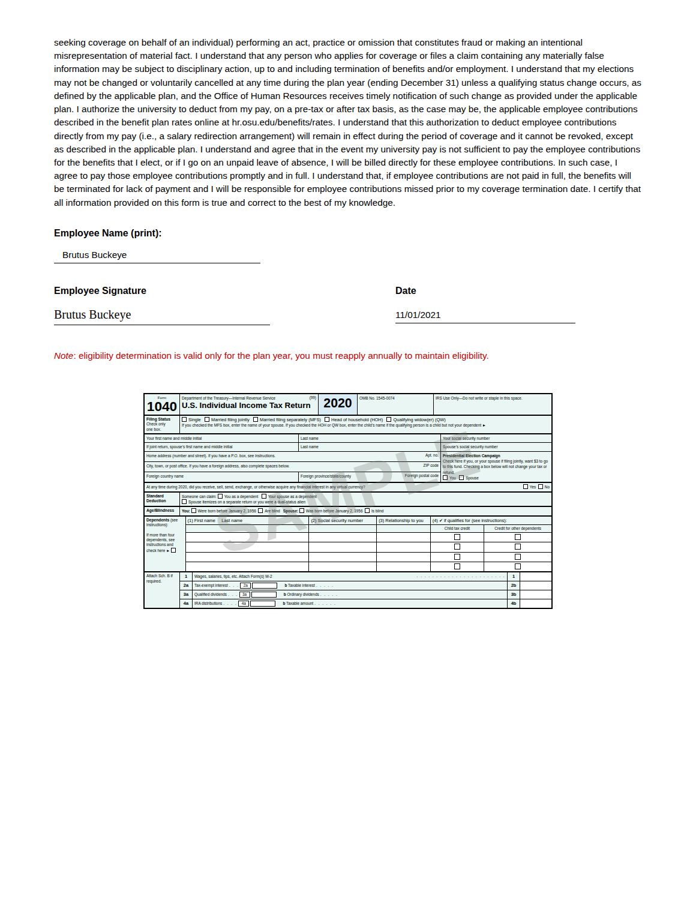seeking coverage on behalf of an individual) performing an act, practice or omission that constitutes fraud or making an intentional misrepresentation of material fact. I understand that any person who applies for coverage or files a claim containing any materially false information may be subject to disciplinary action, up to and including termination of benefits and/or employment. I understand that my elections may not be changed or voluntarily cancelled at any time during the plan year (ending December 31) unless a qualifying status change occurs, as defined by the applicable plan, and the Office of Human Resources receives timely notification of such change as provided under the applicable plan. I authorize the university to deduct from my pay, on a pre-tax or after tax basis, as the case may be, the applicable employee contributions described in the benefit plan rates online at hr.osu.edu/benefits/rates. I understand that this authorization to deduct employee contributions directly from my pay (i.e., a salary redirection arrangement) will remain in effect during the period of coverage and it cannot be revoked, except as described in the applicable plan. I understand and agree that in the event my university pay is not sufficient to pay the employee contributions for the benefits that I elect, or if I go on an unpaid leave of absence, I will be billed directly for these employee contributions. In such case, I agree to pay those employee contributions promptly and in full. I understand that, if employee contributions are not paid in full, the benefits will be terminated for lack of payment and I will be responsible for employee contributions missed prior to my coverage termination date. I certify that all information provided on this form is true and correct to the best of my knowledge.
Employee Name (print):
Brutus Buckeye
| Employee Signature | Date |
| --- | --- |
| Brutus Buckeye | 11/01/2021 |
Note: eligibility determination is valid only for the plan year, you must reapply annually to maintain eligibility.
SAMPLE
| Form 1040 | Department of the Treasury—Internal Revenue Service (99) U.S. Individual Income Tax Return | 2020 | OMB No. 1545-0074 | IRS Use Only—Do not write or staple in this space. |
| Filing Status Check only one box. | Single Married filing jointly Married filing separately (MFS) Head of household (HOH) Qualifying widow(er) (QW) If you checked the MFS box, enter the name of your spouse. If you checked the HOH or QW box, enter the child’s name if the qualifying person is a child but not your dependent ► |
| Your first name and middle initial | Last name | Your social security number |
| If joint return, spouse’s first name and middle initial | Last name | Spouse’s social security number |
| Home address (number and street). If you have a P.O. box, see instructions. Apt. no. | Presidential Election Campaign Check here if you, or your spouse if filing jointly, want $3 to go to this fund. Checking a box below will not change your tax or refund. You Spouse |
| City, town, or post office. If you have a foreign address, also complete spaces below. ZIP code |
| Foreign country name | Foreign province/state/county Foreign postal code |
| At any time during 2020, did you receive, sell, send, exchange, or otherwise acquire any financial interest in any virtual currency? Yes No |
| Standard Deduction | Someone can claim: You as a dependent Your spouse as a dependent Spouse itemizes on a separate return or you were a dual-status alien |
| Age/Blindness | You: Were born before January 2, 1956 Are blind Spouse: Was born before January 2, 1956 Is blind |
| Dependents (see instructions): If more than four dependents, see instructions and check here ► | (1) First name Last name | (2) Social security number | (3) Relationship to you | (4) ✔ if qualifies for (see instructions): |
| | | | Child tax credit | Credit for other dependents |
| Attach Sch. B if required. | 1 | Wages, salaries, tips, etc. Attach Form(s) W-2 . . . . . . . . . . . . . . . . . . . . . . . | 1 | |
| 2a | Tax-exempt interest . . . 2a b Taxable interest . . . . . | 2b | |
| 3a | Qualified dividends . . . 3a b Ordinary dividends . . . . . | 3b | |
| 4a | IRA distributions . . . . 4a b Taxable amount . . . . . . | 4b | |